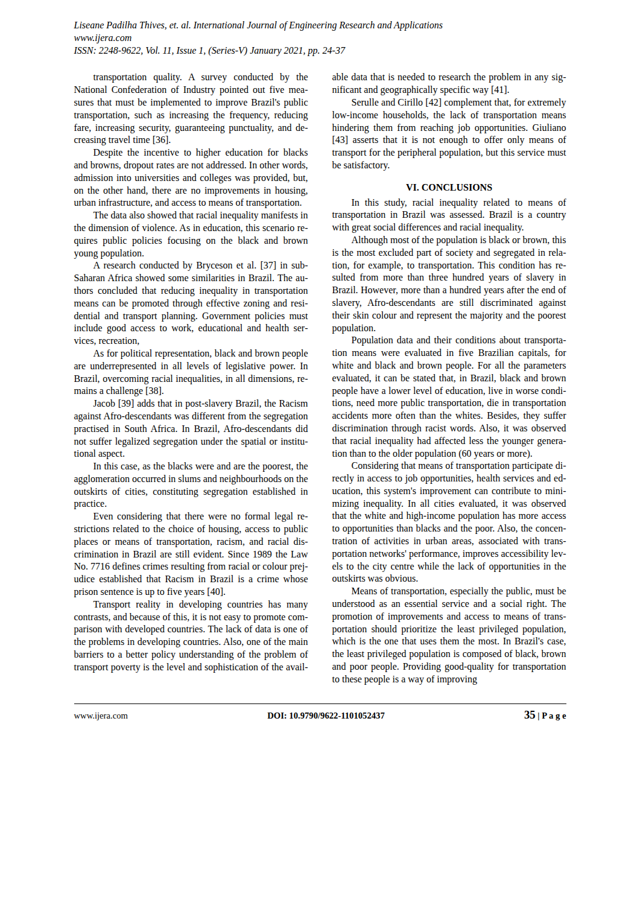Liseane Padilha Thives, et. al. International Journal of Engineering Research and Applications
www.ijera.com
ISSN: 2248-9622, Vol. 11, Issue 1, (Series-V) January 2021, pp. 24-37
transportation quality. A survey conducted by the National Confederation of Industry pointed out five measures that must be implemented to improve Brazil's public transportation, such as increasing the frequency, reducing fare, increasing security, guaranteeing punctuality, and decreasing travel time [36].
Despite the incentive to higher education for blacks and browns, dropout rates are not addressed. In other words, admission into universities and colleges was provided, but, on the other hand, there are no improvements in housing, urban infrastructure, and access to means of transportation.
The data also showed that racial inequality manifests in the dimension of violence. As in education, this scenario requires public policies focusing on the black and brown young population.
A research conducted by Bryceson et al. [37] in sub-Saharan Africa showed some similarities in Brazil. The authors concluded that reducing inequality in transportation means can be promoted through effective zoning and residential and transport planning. Government policies must include good access to work, educational and health services, recreation,
As for political representation, black and brown people are underrepresented in all levels of legislative power. In Brazil, overcoming racial inequalities, in all dimensions, remains a challenge [38].
Jacob [39] adds that in post-slavery Brazil, the Racism against Afro-descendants was different from the segregation practised in South Africa. In Brazil, Afro-descendants did not suffer legalized segregation under the spatial or institutional aspect.
In this case, as the blacks were and are the poorest, the agglomeration occurred in slums and neighbourhoods on the outskirts of cities, constituting segregation established in practice.
Even considering that there were no formal legal restrictions related to the choice of housing, access to public places or means of transportation, racism, and racial discrimination in Brazil are still evident. Since 1989 the Law No. 7716 defines crimes resulting from racial or colour prejudice established that Racism in Brazil is a crime whose prison sentence is up to five years [40].
Transport reality in developing countries has many contrasts, and because of this, it is not easy to promote comparison with developed countries. The lack of data is one of the problems in developing countries. Also, one of the main barriers to a better policy understanding of the problem of transport poverty is the level and sophistication of the available data that is needed to research the problem in any significant and geographically specific way [41].
Serulle and Cirillo [42] complement that, for extremely low-income households, the lack of transportation means hindering them from reaching job opportunities. Giuliano [43] asserts that it is not enough to offer only means of transport for the peripheral population, but this service must be satisfactory.
VI. CONCLUSIONS
In this study, racial inequality related to means of transportation in Brazil was assessed. Brazil is a country with great social differences and racial inequality.
Although most of the population is black or brown, this is the most excluded part of society and segregated in relation, for example, to transportation. This condition has resulted from more than three hundred years of slavery in Brazil. However, more than a hundred years after the end of slavery, Afro-descendants are still discriminated against their skin colour and represent the majority and the poorest population.
Population data and their conditions about transportation means were evaluated in five Brazilian capitals, for white and black and brown people. For all the parameters evaluated, it can be stated that, in Brazil, black and brown people have a lower level of education, live in worse conditions, need more public transportation, die in transportation accidents more often than the whites. Besides, they suffer discrimination through racist words. Also, it was observed that racial inequality had affected less the younger generation than to the older population (60 years or more).
Considering that means of transportation participate directly in access to job opportunities, health services and education, this system's improvement can contribute to minimizing inequality. In all cities evaluated, it was observed that the white and high-income population has more access to opportunities than blacks and the poor. Also, the concentration of activities in urban areas, associated with transportation networks' performance, improves accessibility levels to the city centre while the lack of opportunities in the outskirts was obvious.
Means of transportation, especially the public, must be understood as an essential service and a social right. The promotion of improvements and access to means of transportation should prioritize the least privileged population, which is the one that uses them the most. In Brazil's case, the least privileged population is composed of black, brown and poor people. Providing good-quality for transportation to these people is a way of improving
www.ijera.com DOI: 10.9790/9622-1101052437 35 | P a g e